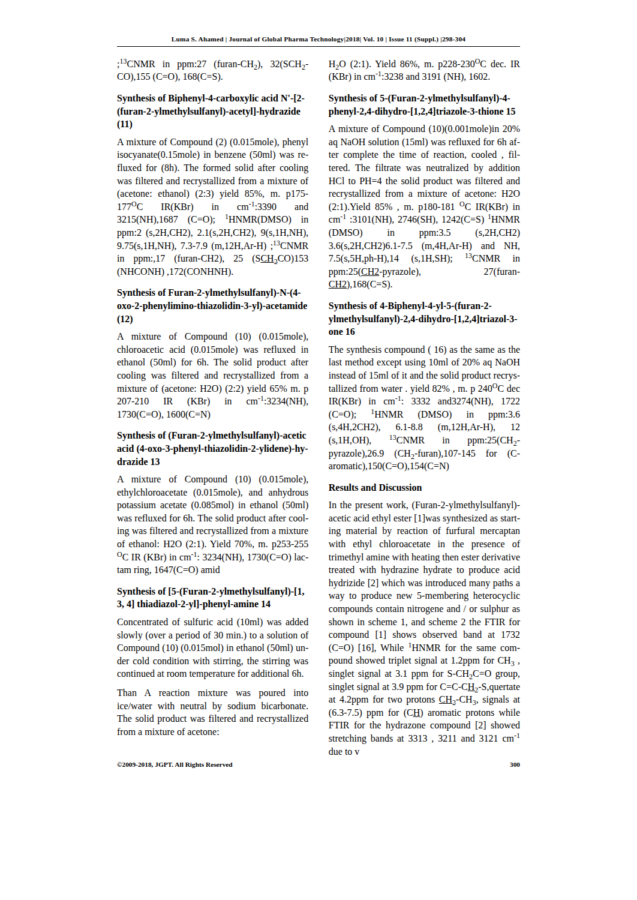Luma S. Ahamed | Journal of Global Pharma Technology|2018| Vol. 10 | Issue 11 (Suppl.) |298-304
;13CNMR in ppm:27 (furan-CH2), 32(SCH2-CO),155 (C=O), 168(C=S).
Synthesis of Biphenyl-4-carboxylic acid N'-[2-(furan-2-ylmethylsulfanyl)-acetyl]-hydrazide (11)
A mixture of Compound (2) (0.015mole), phenyl isocyanate(0.15mole) in benzene (50ml) was refluxed for (8h). The formed solid after cooling was filtered and recrystallized from a mixture of (acetone: ethanol) (2:3) yield 85%, m. p175-177OC IR(KBr) in cm-1:3390 and 3215(NH),1687 (C=O); 1HNMR(DMSO) in ppm:2 (s,2H,CH2), 2.1(s,2H,CH2), 9(s,1H,NH), 9.75(s,1H,NH), 7.3-7.9 (m,12H,Ar-H) ;13CNMR in ppm:,17 (furan-CH2), 25 (SCH2 CO)153 (NHCONH) ,172(CONHNH).
Synthesis of Furan-2-ylmethylsulfanyl)-N-(4-oxo-2-phenylimino-thiazolidin-3-yl)-acetamide (12)
A mixture of Compound (10) (0.015mole), chloroacetic acid (0.015mole) was refluxed in ethanol (50ml) for 6h. The solid product after cooling was filtered and recrystallized from a mixture of (acetone: H2O) (2:2) yield 65% m. p 207-210 IR (KBr) in cm-1:3234(NH), 1730(C=O), 1600(C=N)
Synthesis of (Furan-2-ylmethylsulfanyl)-acetic acid (4-oxo-3-phenyl-thiazolidin-2-ylidene)-hydrazide 13
A mixture of Compound (10) (0.015mole), ethylchloroacetate (0.015mole), and anhydrous potassium acetate (0.085mol) in ethanol (50ml) was refluxed for 6h. The solid product after cooling was filtered and recrystallized from a mixture of ethanol: H2O (2:1). Yield 70%, m. p253-255 OC IR (KBr) in cm-1: 3234(NH), 1730(C=O) lactam ring, 1647(C=O) amid
Synthesis of [5-(Furan-2-ylmethylsulfanyl)-[1, 3, 4] thiadiazol-2-yl]-phenyl-amine 14
Concentrated of sulfuric acid (10ml) was added slowly (over a period of 30 min.) to a solution of Compound (10) (0.015mol) in ethanol (50ml) under cold condition with stirring, the stirring was continued at room temperature for additional 6h.
Than A reaction mixture was poured into ice/water with neutral by sodium bicarbonate. The solid product was filtered and recrystallized from a mixture of acetone:
H2O (2:1). Yield 86%, m. p228-230OC dec. IR (KBr) in cm-1:3238 and 3191 (NH), 1602.
Synthesis of 5-(Furan-2-ylmethylsulfanyl)-4-phenyl-2,4-dihydro-[1,2,4]triazole-3-thione 15
A mixture of Compound (10)(0.001mole)in 20% aq NaOH solution (15ml) was refluxed for 6h after complete the time of reaction, cooled , filtered. The filtrate was neutralized by addition HCl to PH=4 the solid product was filtered and recrystallized from a mixture of acetone: H2O (2:1).Yield 85% , m. p180-181 OC IR(KBr) in cm-1 :3101(NH), 2746(SH), 1242(C=S) 1HNMR (DMSO) in ppm:3.5 (s,2H,CH2) 3.6(s,2H,CH2)6.1-7.5 (m,4H,Ar-H) and NH, 7.5(s,5H,ph-H),14 (s,1H,SH); 13CNMR in ppm:25(CH2-pyrazole), 27(furan-CH2),168(C=S).
Synthesis of 4-Biphenyl-4-yl-5-(furan-2-ylmethylsulfanyl)-2,4-dihydro-[1,2,4]triazol-3-one 16
The synthesis compound ( 16) as the same as the last method except using 10ml of 20% aq NaOH instead of 15ml of it and the solid product recrystallized from water . yield 82% , m. p 240OC dec IR(KBr) in cm-1: 3332 and3274(NH), 1722 (C=O); 1HNMR (DMSO) in ppm:3.6 (s,4H,2CH2), 6.1-8.8 (m,12H,Ar-H), 12 (s,1H,OH), 13CNMR in ppm:25(CH2-pyrazole),26.9 (CH2-furan),107-145 for (C-aromatic),150(C=O),154(C=N)
Results and Discussion
In the present work, (Furan-2-ylmethylsulfanyl)-acetic acid ethyl ester [1]was synthesized as starting material by reaction of furfural mercaptan with ethyl chloroacetate in the presence of trimethyl amine with heating then ester derivative treated with hydrazine hydrate to produce acid hydrizide [2] which was introduced many paths a way to produce new 5-membering heterocyclic compounds contain nitrogene and / or sulphur as shown in scheme 1, and scheme 2 the FTIR for compound [1] shows observed band at 1732 (C=O) [16], While 1HNMR for the same compound showed triplet signal at 1.2ppm for CH3 , singlet signal at 3.1 ppm for S-CH2C=O group, singlet signal at 3.9 ppm for C=C-CH2-S,quertate at 4.2ppm for two protons CH2-CH3, signals at (6.3-7.5) ppm for (CH) aromatic protons while FTIR for the hydrazone compound [2] showed stretching bands at 3313 , 3211 and 3121 cm-1 due to v
©2009-2018, JGPT. All Rights Reserved 300